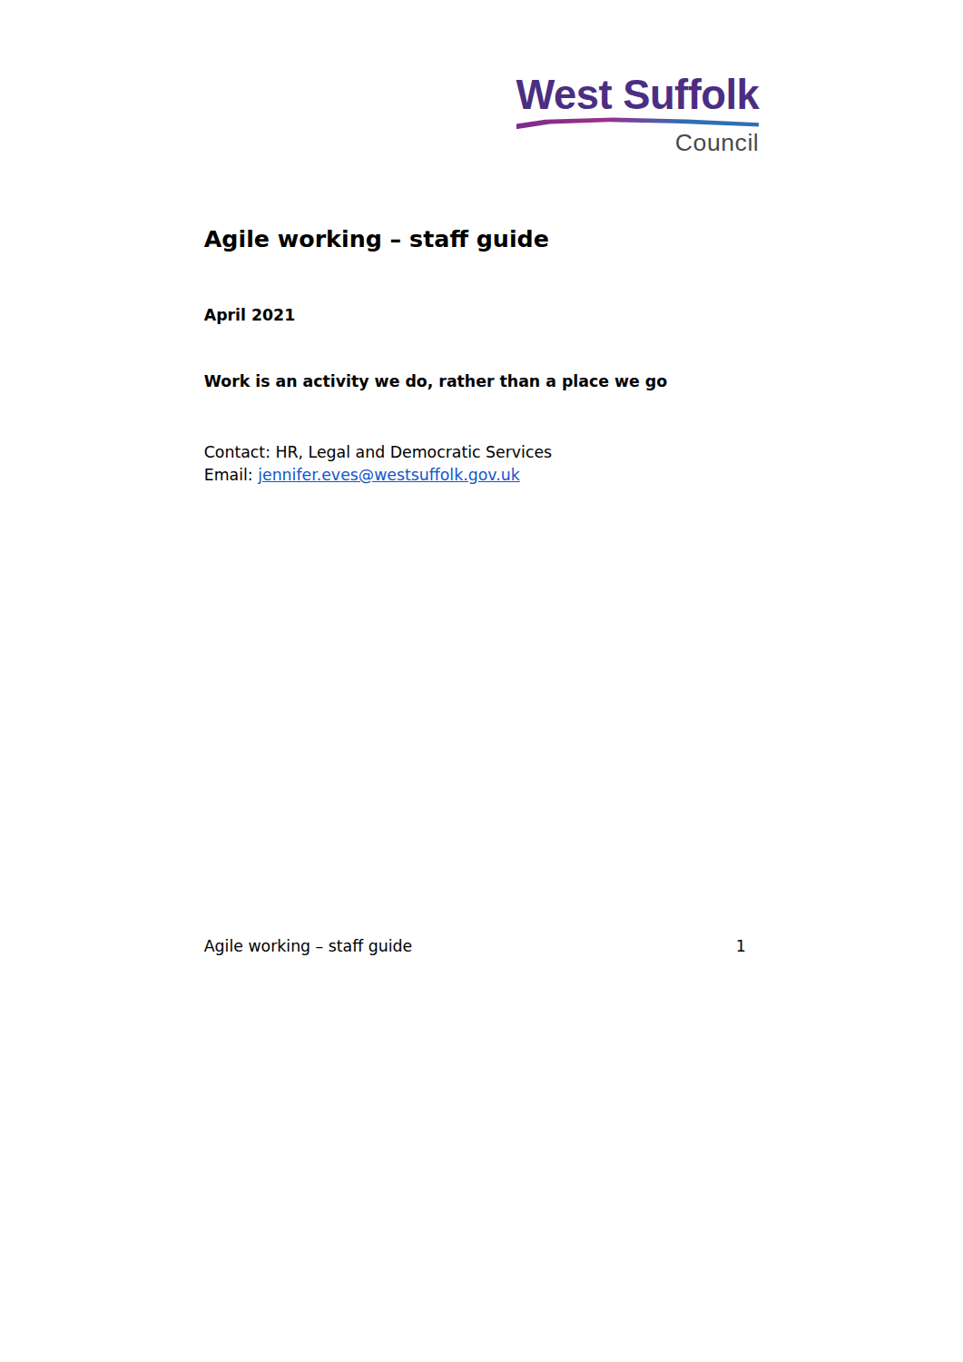West Suffolk
Council
Agile working – staff guide
April 2021
Work is an activity we do, rather than a place we go
Contact: HR, Legal and Democratic Services
Email: jennifer.eves@westsuffolk.gov.uk
Agile working – staff guide 1